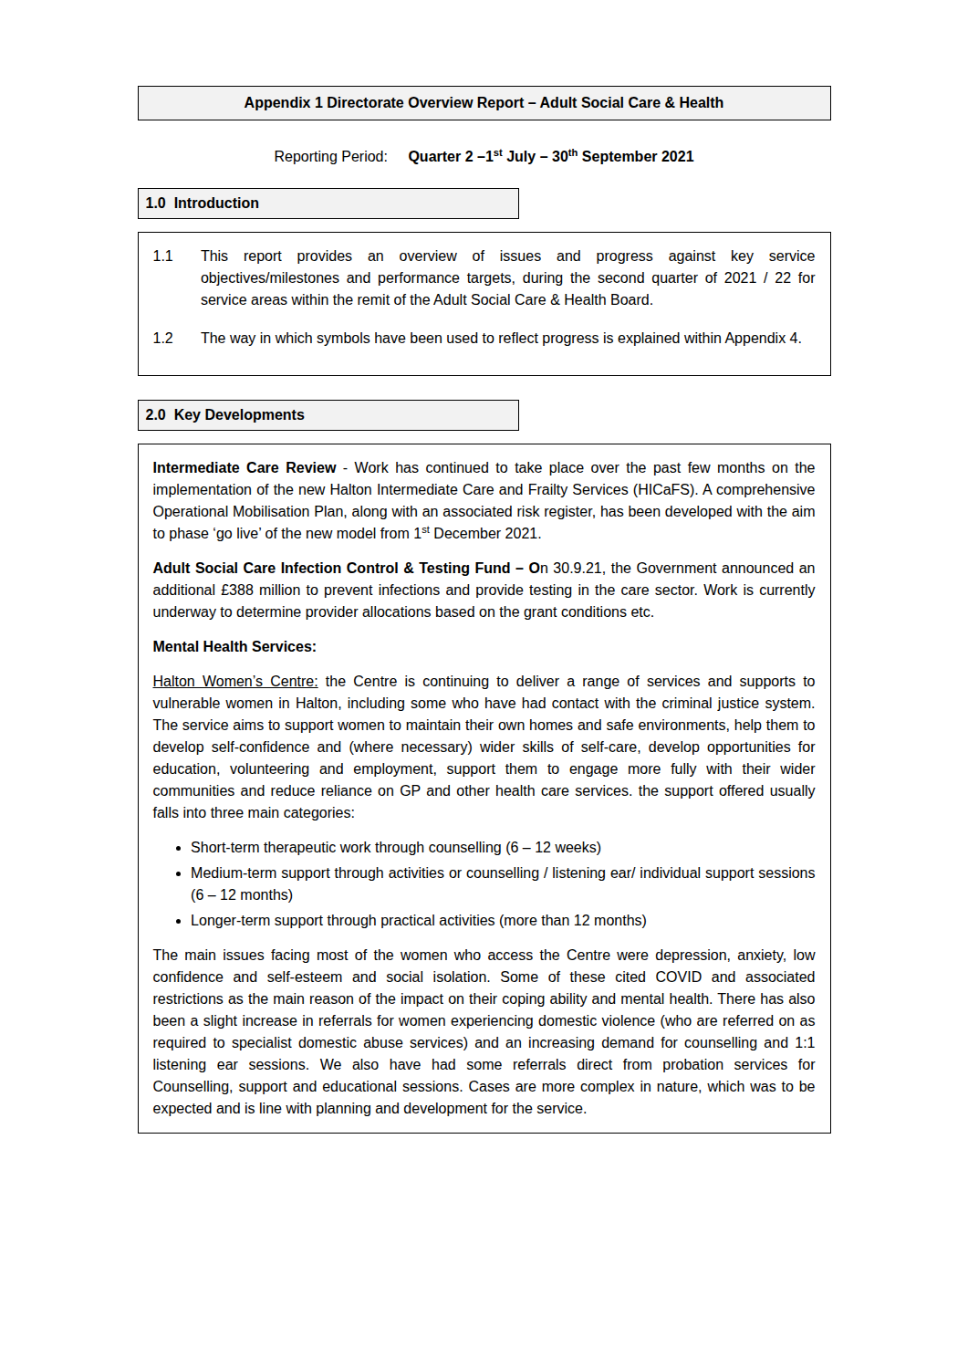Appendix 1 Directorate Overview Report – Adult Social Care & Health
Reporting Period: Quarter 2 –1st July – 30th September 2021
1.0 Introduction
1.1
This report provides an overview of issues and progress against key service objectives/milestones and performance targets, during the second quarter of 2021 / 22 for service areas within the remit of the Adult Social Care & Health Board.
1.2
The way in which symbols have been used to reflect progress is explained within Appendix 4.
2.0 Key Developments
Intermediate Care Review - Work has continued to take place over the past few months on the implementation of the new Halton Intermediate Care and Frailty Services (HICaFS). A comprehensive Operational Mobilisation Plan, along with an associated risk register, has been developed with the aim to phase ‘go live’ of the new model from 1st December 2021.
Adult Social Care Infection Control & Testing Fund – On 30.9.21, the Government announced an additional £388 million to prevent infections and provide testing in the care sector. Work is currently underway to determine provider allocations based on the grant conditions etc.
Mental Health Services:
Halton Women’s Centre: the Centre is continuing to deliver a range of services and supports to vulnerable women in Halton, including some who have had contact with the criminal justice system. The service aims to support women to maintain their own homes and safe environments, help them to develop self-confidence and (where necessary) wider skills of self-care, develop opportunities for education, volunteering and employment, support them to engage more fully with their wider communities and reduce reliance on GP and other health care services. the support offered usually falls into three main categories:
Short-term therapeutic work through counselling (6 – 12 weeks)
Medium-term support through activities or counselling / listening ear/ individual support sessions (6 – 12 months)
Longer-term support through practical activities (more than 12 months)
The main issues facing most of the women who access the Centre were depression, anxiety, low confidence and self-esteem and social isolation. Some of these cited COVID and associated restrictions as the main reason of the impact on their coping ability and mental health. There has also been a slight increase in referrals for women experiencing domestic violence (who are referred on as required to specialist domestic abuse services) and an increasing demand for counselling and 1:1 listening ear sessions. We also have had some referrals direct from probation services for Counselling, support and educational sessions. Cases are more complex in nature, which was to be expected and is line with planning and development for the service.